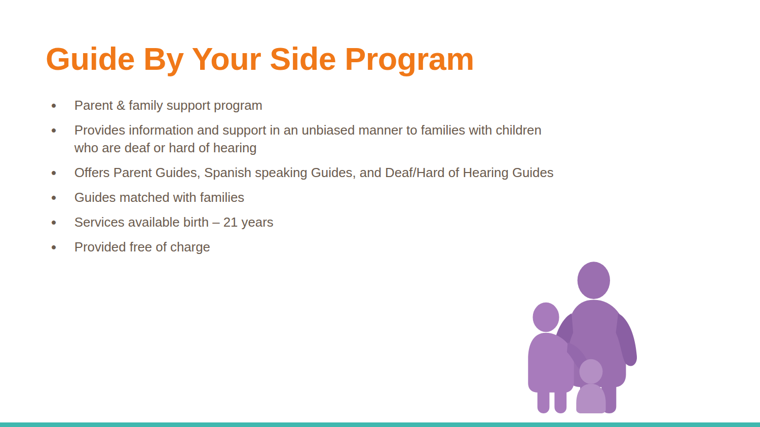Guide By Your Side Program
Parent & family support program
Provides information and support in an unbiased manner to families with children who are deaf or hard of hearing
Offers Parent Guides, Spanish speaking Guides, and Deaf/Hard of Hearing Guides
Guides matched with families
Services available birth – 21 years
Provided free of charge